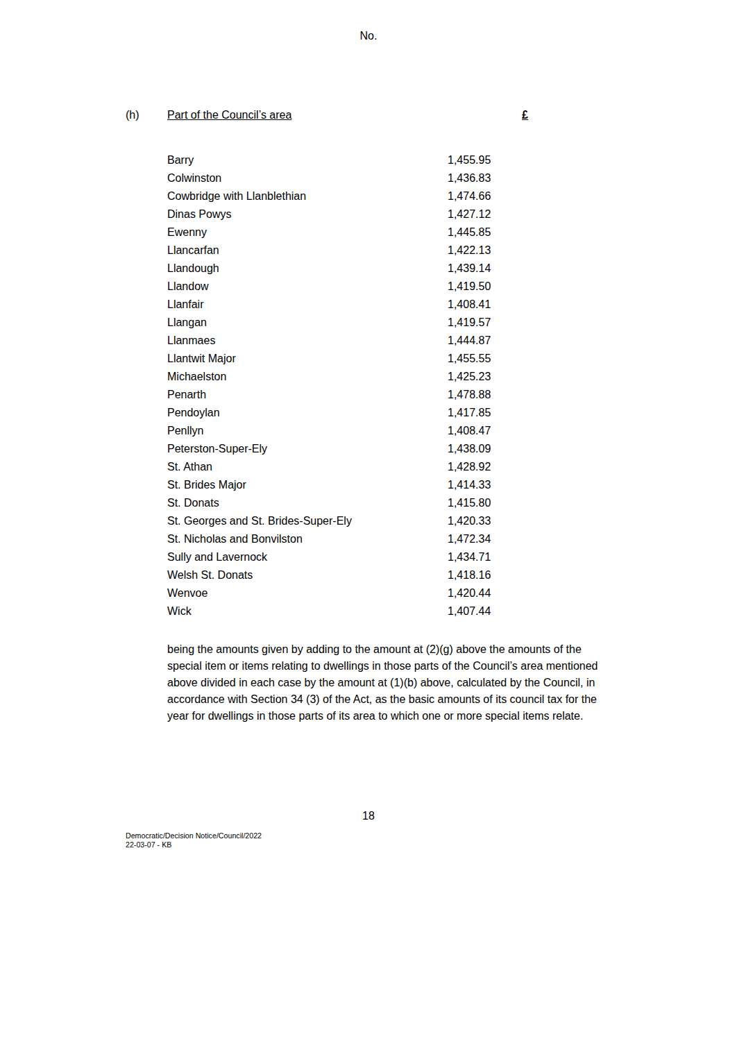No.
(h) Part of the Council’s area £
| Barry | 1,455.95 |
| Colwinston | 1,436.83 |
| Cowbridge with Llanblethian | 1,474.66 |
| Dinas Powys | 1,427.12 |
| Ewenny | 1,445.85 |
| Llancarfan | 1,422.13 |
| Llandough | 1,439.14 |
| Llandow | 1,419.50 |
| Llanfair | 1,408.41 |
| Llangan | 1,419.57 |
| Llanmaes | 1,444.87 |
| Llantwit Major | 1,455.55 |
| Michaelston | 1,425.23 |
| Penarth | 1,478.88 |
| Pendoylan | 1,417.85 |
| Penllyn | 1,408.47 |
| Peterston-Super-Ely | 1,438.09 |
| St. Athan | 1,428.92 |
| St. Brides Major | 1,414.33 |
| St. Donats | 1,415.80 |
| St. Georges and St. Brides-Super-Ely | 1,420.33 |
| St. Nicholas and Bonvilston | 1,472.34 |
| Sully and Lavernock | 1,434.71 |
| Welsh St. Donats | 1,418.16 |
| Wenvoe | 1,420.44 |
| Wick | 1,407.44 |
being the amounts given by adding to the amount at (2)(g) above the amounts of the special item or items relating to dwellings in those parts of the Council’s area mentioned above divided in each case by the amount at (1)(b) above, calculated by the Council, in accordance with Section 34 (3) of the Act, as the basic amounts of its council tax for the year for dwellings in those parts of its area to which one or more special items relate.
18
Democratic/Decision Notice/Council/2022
22-03-07 - KB